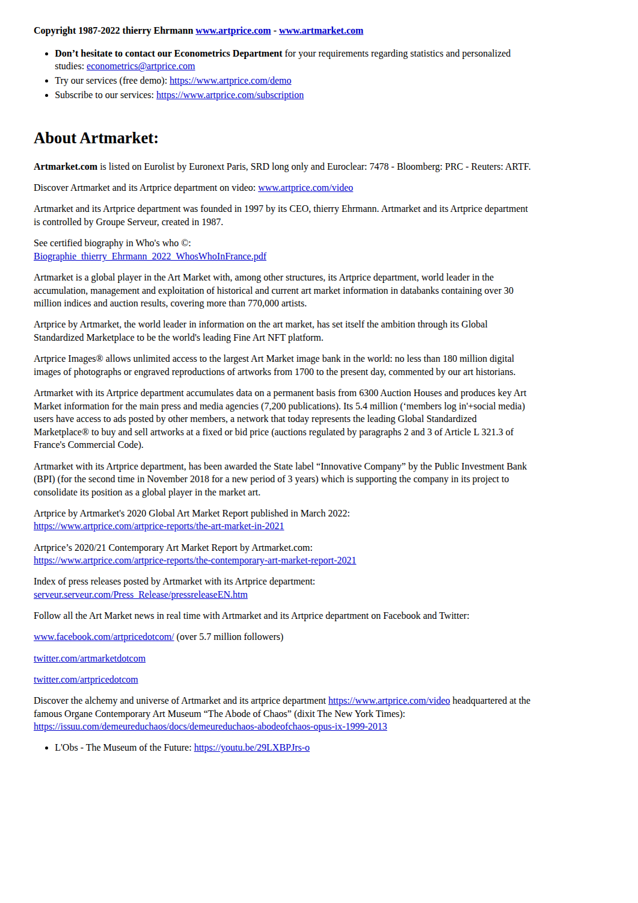Copyright 1987-2022 thierry Ehrmann www.artprice.com - www.artmarket.com
Don’t hesitate to contact our Econometrics Department for your requirements regarding statistics and personalized studies: econometrics@artprice.com
Try our services (free demo): https://www.artprice.com/demo
Subscribe to our services: https://www.artprice.com/subscription
About Artmarket:
Artmarket.com is listed on Eurolist by Euronext Paris, SRD long only and Euroclear: 7478 - Bloomberg: PRC - Reuters: ARTF.
Discover Artmarket and its Artprice department on video: www.artprice.com/video
Artmarket and its Artprice department was founded in 1997 by its CEO, thierry Ehrmann. Artmarket and its Artprice department is controlled by Groupe Serveur, created in 1987.
See certified biography in Who's who ©:
Biographie_thierry_Ehrmann_2022_WhosWhoInFrance.pdf
Artmarket is a global player in the Art Market with, among other structures, its Artprice department, world leader in the accumulation, management and exploitation of historical and current art market information in databanks containing over 30 million indices and auction results, covering more than 770,000 artists.
Artprice by Artmarket, the world leader in information on the art market, has set itself the ambition through its Global Standardized Marketplace to be the world's leading Fine Art NFT platform.
Artprice Images® allows unlimited access to the largest Art Market image bank in the world: no less than 180 million digital images of photographs or engraved reproductions of artworks from 1700 to the present day, commented by our art historians.
Artmarket with its Artprice department accumulates data on a permanent basis from 6300 Auction Houses and produces key Art Market information for the main press and media agencies (7,200 publications). Its 5.4 million (‘members log in'+social media) users have access to ads posted by other members, a network that today represents the leading Global Standardized Marketplace® to buy and sell artworks at a fixed or bid price (auctions regulated by paragraphs 2 and 3 of Article L 321.3 of France's Commercial Code).
Artmarket with its Artprice department, has been awarded the State label “Innovative Company” by the Public Investment Bank (BPI) (for the second time in November 2018 for a new period of 3 years) which is supporting the company in its project to consolidate its position as a global player in the market art.
Artprice by Artmarket's 2020 Global Art Market Report published in March 2022:
https://www.artprice.com/artprice-reports/the-art-market-in-2021
Artprice’s 2020/21 Contemporary Art Market Report by Artmarket.com:
https://www.artprice.com/artprice-reports/the-contemporary-art-market-report-2021
Index of press releases posted by Artmarket with its Artprice department:
serveur.serveur.com/Press_Release/pressreleaseEN.htm
Follow all the Art Market news in real time with Artmarket and its Artprice department on Facebook and Twitter:
www.facebook.com/artpricedotcom/ (over 5.7 million followers)
twitter.com/artmarketdotcom
twitter.com/artpricedotcom
Discover the alchemy and universe of Artmarket and its artprice department https://www.artprice.com/video headquartered at the famous Organe Contemporary Art Museum “The Abode of Chaos” (dixit The New York Times):
https://issuu.com/demeureduchaos/docs/demeureduchaos-abodeofchaos-opus-ix-1999-2013
L'Obs - The Museum of the Future: https://youtu.be/29LXBPJrs-o